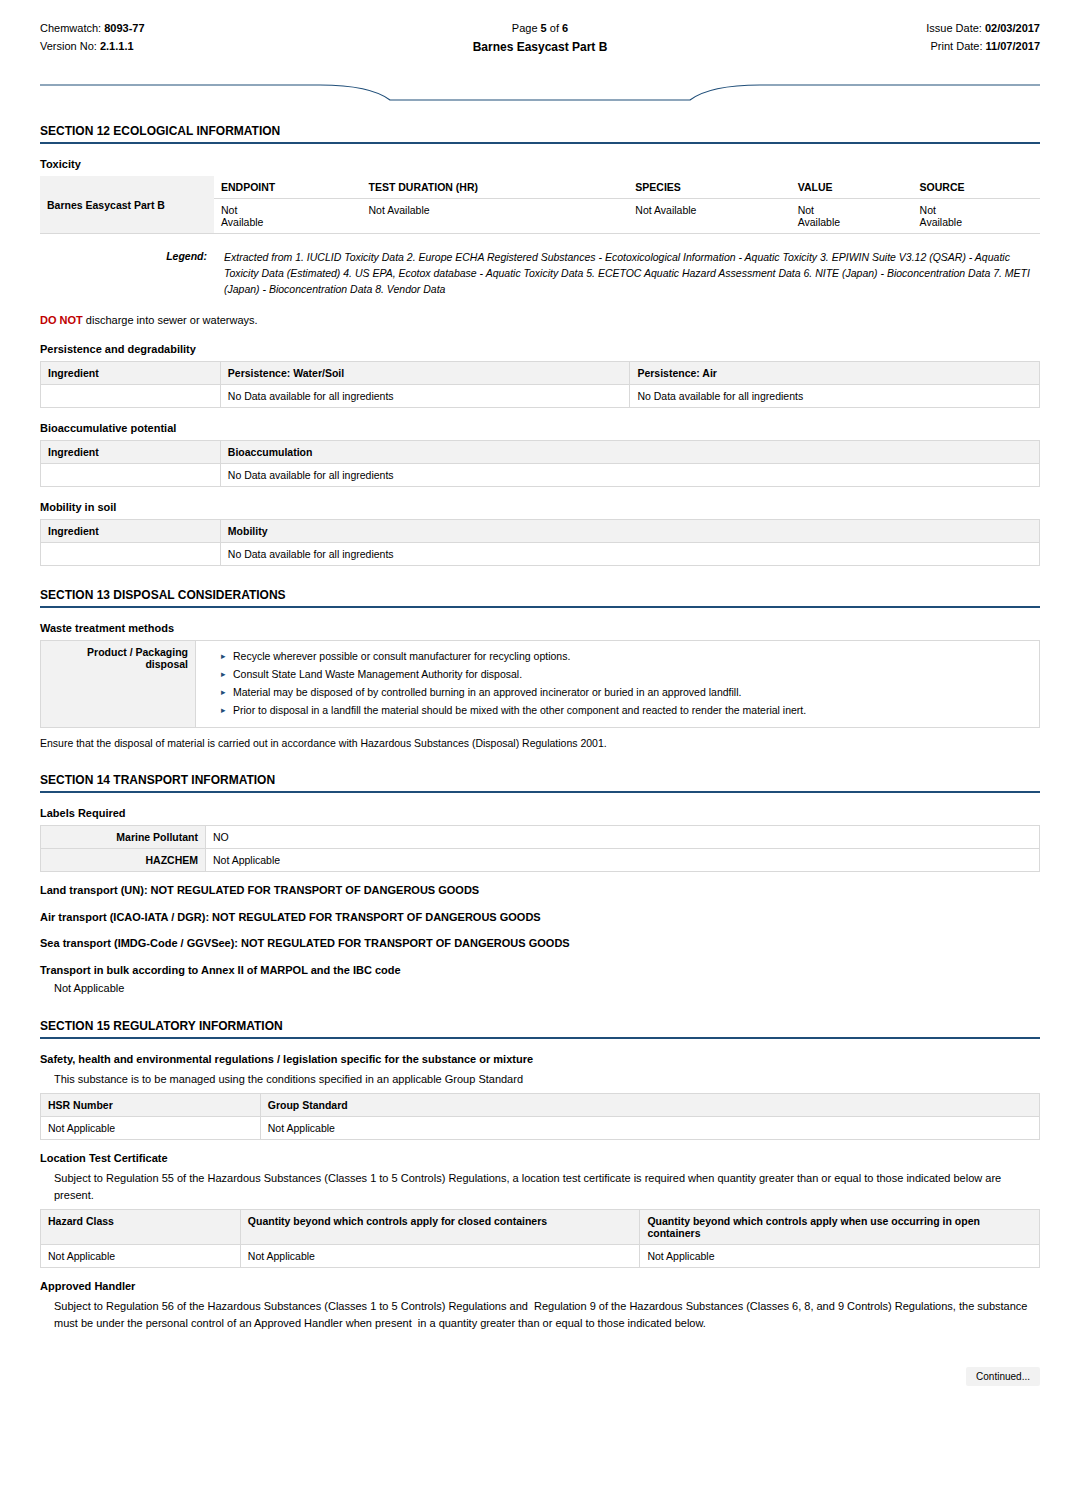Chemwatch: 8093-77
Version No: 2.1.1.1
Issue Date: 02/03/2017
Print Date: 11/07/2017
Page 5 of 6
Barnes Easycast Part B
SECTION 12 ECOLOGICAL INFORMATION
Toxicity
| Barnes Easycast Part B | ENDPOINT | TEST DURATION (HR) | SPECIES | VALUE | SOURCE |
| Not Available | Not Available | Not Available | Not Available | Not Available |
| Legend: | Extracted from 1. IUCLID Toxicity Data 2. Europe ECHA Registered Substances - Ecotoxicological Information - Aquatic Toxicity 3. EPIWIN Suite V3.12 (QSAR) - Aquatic Toxicity Data (Estimated) 4. US EPA, Ecotox database - Aquatic Toxicity Data 5. ECETOC Aquatic Hazard Assessment Data 6. NITE (Japan) - Bioconcentration Data 7. METI (Japan) - Bioconcentration Data 8. Vendor Data |
DO NOT discharge into sewer or waterways.
Persistence and degradability
| Ingredient | Persistence: Water/Soil | Persistence: Air |
| --- | --- | --- |
| | No Data available for all ingredients | No Data available for all ingredients |
Bioaccumulative potential
| Ingredient | Bioaccumulation |
| --- | --- |
| | No Data available for all ingredients |
Mobility in soil
| Ingredient | Mobility |
| --- | --- |
| | No Data available for all ingredients |
SECTION 13 DISPOSAL CONSIDERATIONS
Waste treatment methods
| Product / Packaging disposal | Recycle wherever possible or consult manufacturer for recycling options. Consult State Land Waste Management Authority for disposal. Material may be disposed of by controlled burning in an approved incinerator or buried in an approved landfill. Prior to disposal in a landfill the material should be mixed with the other component and reacted to render the material inert. |
Ensure that the disposal of material is carried out in accordance with Hazardous Substances (Disposal) Regulations 2001.
SECTION 14 TRANSPORT INFORMATION
Labels Required
| Marine Pollutant | NO |
| HAZCHEM | Not Applicable |
Land transport (UN): NOT REGULATED FOR TRANSPORT OF DANGEROUS GOODS
Air transport (ICAO-IATA / DGR): NOT REGULATED FOR TRANSPORT OF DANGEROUS GOODS
Sea transport (IMDG-Code / GGVSee): NOT REGULATED FOR TRANSPORT OF DANGEROUS GOODS
Transport in bulk according to Annex II of MARPOL and the IBC code
Not Applicable
SECTION 15 REGULATORY INFORMATION
Safety, health and environmental regulations / legislation specific for the substance or mixture
This substance is to be managed using the conditions specified in an applicable Group Standard
| HSR Number | Group Standard |
| --- | --- |
| Not Applicable | Not Applicable |
Location Test Certificate
Subject to Regulation 55 of the Hazardous Substances (Classes 1 to 5 Controls) Regulations, a location test certificate is required when quantity greater than or equal to those indicated below are present.
| Hazard Class | Quantity beyond which controls apply for closed containers | Quantity beyond which controls apply when use occurring in open containers |
| --- | --- | --- |
| Not Applicable | Not Applicable | Not Applicable |
Approved Handler
Subject to Regulation 56 of the Hazardous Substances (Classes 1 to 5 Controls) Regulations and Regulation 9 of the Hazardous Substances (Classes 6, 8, and 9 Controls) Regulations, the substance must be under the personal control of an Approved Handler when present in a quantity greater than or equal to those indicated below.
Continued...